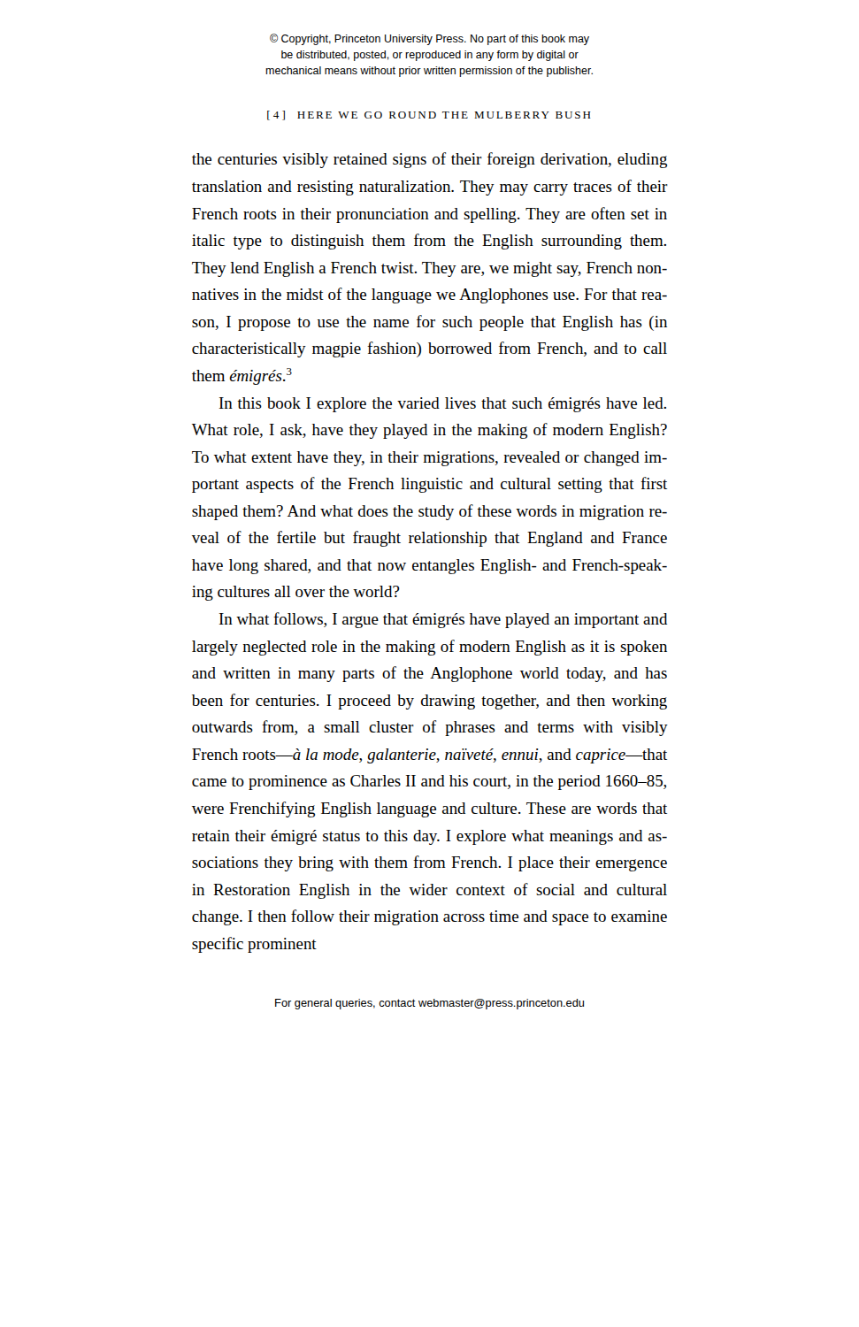© Copyright, Princeton University Press. No part of this book may be distributed, posted, or reproduced in any form by digital or mechanical means without prior written permission of the publisher.
[ 4 ] Here We Go Round the Mulberry Bush
the centuries visibly retained signs of their foreign derivation, eluding translation and resisting naturalization. They may carry traces of their French roots in their pronunciation and spelling. They are often set in italic type to distinguish them from the English surrounding them. They lend English a French twist. They are, we might say, French non-natives in the midst of the language we Anglophones use. For that reason, I propose to use the name for such people that English has (in characteristically magpie fashion) borrowed from French, and to call them émigrés.3
In this book I explore the varied lives that such émigrés have led. What role, I ask, have they played in the making of modern English? To what extent have they, in their migrations, revealed or changed important aspects of the French linguistic and cultural setting that first shaped them? And what does the study of these words in migration reveal of the fertile but fraught relationship that England and France have long shared, and that now entangles English- and French-speaking cultures all over the world?
In what follows, I argue that émigrés have played an important and largely neglected role in the making of modern English as it is spoken and written in many parts of the Anglophone world today, and has been for centuries. I proceed by drawing together, and then working outwards from, a small cluster of phrases and terms with visibly French roots—à la mode, galanterie, naïveté, ennui, and caprice—that came to prominence as Charles II and his court, in the period 1660–85, were Frenchifying English language and culture. These are words that retain their émigré status to this day. I explore what meanings and associations they bring with them from French. I place their emergence in Restoration English in the wider context of social and cultural change. I then follow their migration across time and space to examine specific prominent
For general queries, contact webmaster@press.princeton.edu